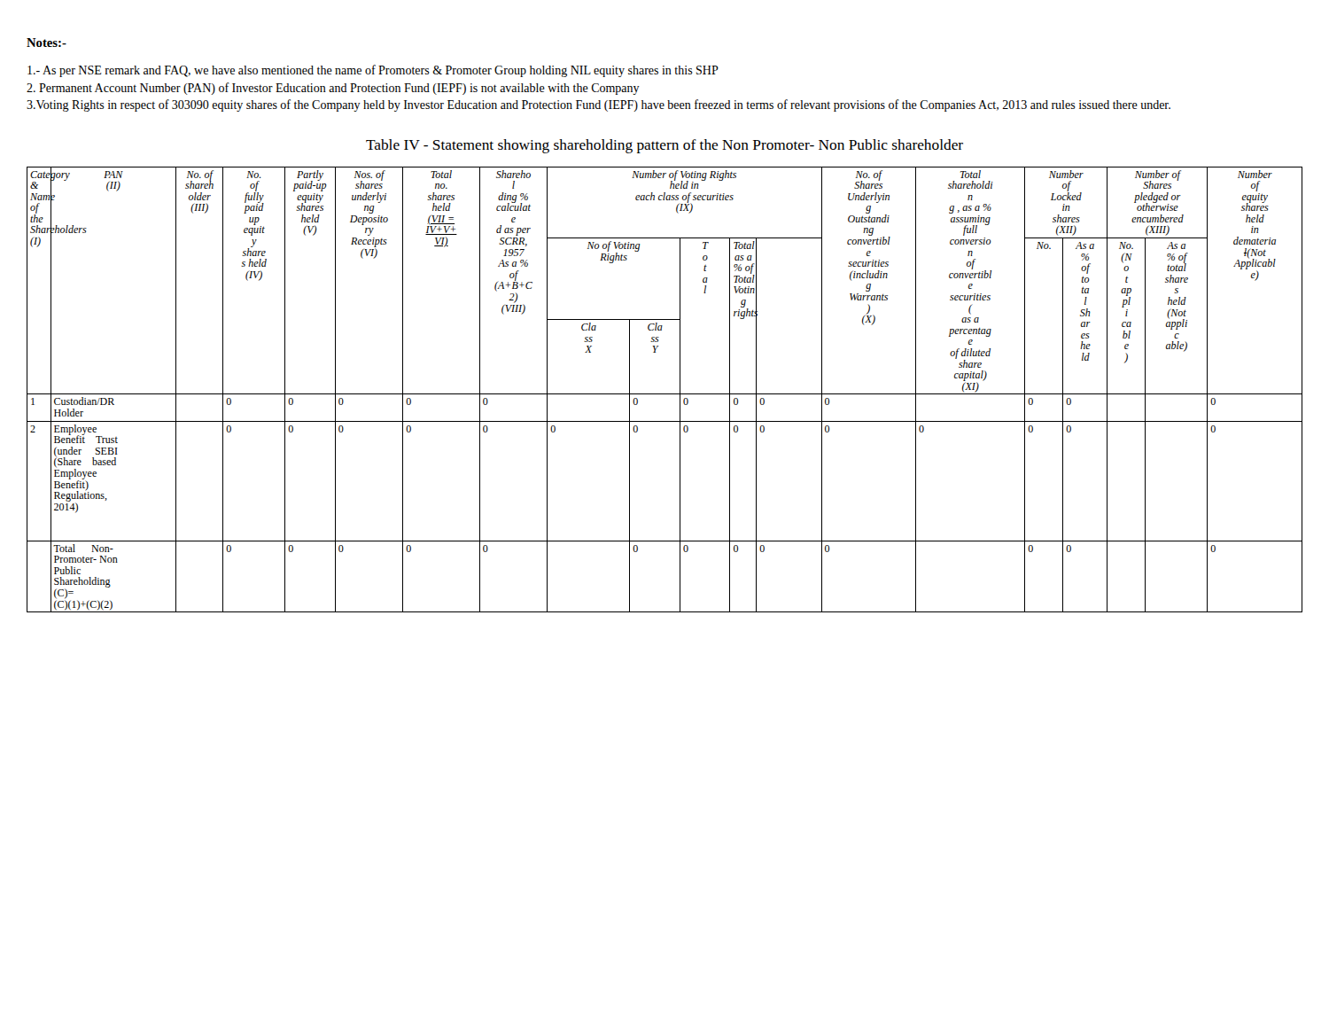Notes:-
1.- As per NSE remark and FAQ, we have also mentioned the name of Promoters & Promoter Group holding NIL equity shares in this SHP
2. Permanent Account Number (PAN) of Investor Education and Protection Fund (IEPF) is not available with the Company
3.Voting Rights in respect of 303090 equity shares of the Company held by Investor Education and Protection Fund (IEPF) have been freezed in terms of relevant provisions of the Companies Act, 2013 and rules issued there under.
Table IV - Statement showing shareholding pattern of the Non Promoter- Non Public shareholder
| Category & Name of the Shareholders (I) | PAN (II) | No. of shareh older (III) | No. of fully paid up equit y share s held (IV) | Partly paid-up equity shares held (V) | Nos. of shares underlyi ng Deposito ry Receipts (VI) | Total no. shares held (VII = IV+V+ VI) | Shareho l ding % calculat e d as per SCRR, 1957 As a % of (A+B+C 2) (VIII) | Number of Voting Rights held in each class of securities (IX) | No. of Shares Underlyin g Outstandi ng convertibl e securities (includin g Warrants ) (X) | Total shareholdi n g , as a % assuming full conversio n of convertibl e securities ( as a percentag e of diluted share capital) (XI) | Number of Locked in shares (XII) | Number of Shares pledged or otherwise encumbered (XIII) | Number of equity shares held in demateria l (Not Applicabl e) |
| --- | --- | --- | --- | --- | --- | --- | --- | --- | --- | --- | --- | --- | --- |
| No of Voting Rights | T o t a l | Total as a % of Total Votin g rights | | No. | As a % of to ta l Sh ar es he ld | No. (N o t ap pl i ca bl e ) | As a % of total share s held (Not appli c able) |
| Cla ss X | Cla ss Y |
| 1 | Custodian/DR Holder | | 0 | 0 | 0 | 0 | 0 | | 0 | 0 | 0 | 0 | 0 | | 0 | 0 | | | 0 |
| 2 | Employee Benefit Trust (under SEBI (Share based Employee Benefit) Regulations, 2014) | | 0 | 0 | 0 | 0 | 0 | 0 | 0 | 0 | 0 | 0 | 0 | 0 | 0 | 0 | | | 0 |
| | Total Non- Promoter- Non Public Shareholding (C)= (C)(1)+(C)(2) | | 0 | 0 | 0 | 0 | 0 | | 0 | 0 | 0 | 0 | 0 | | 0 | 0 | | | 0 |